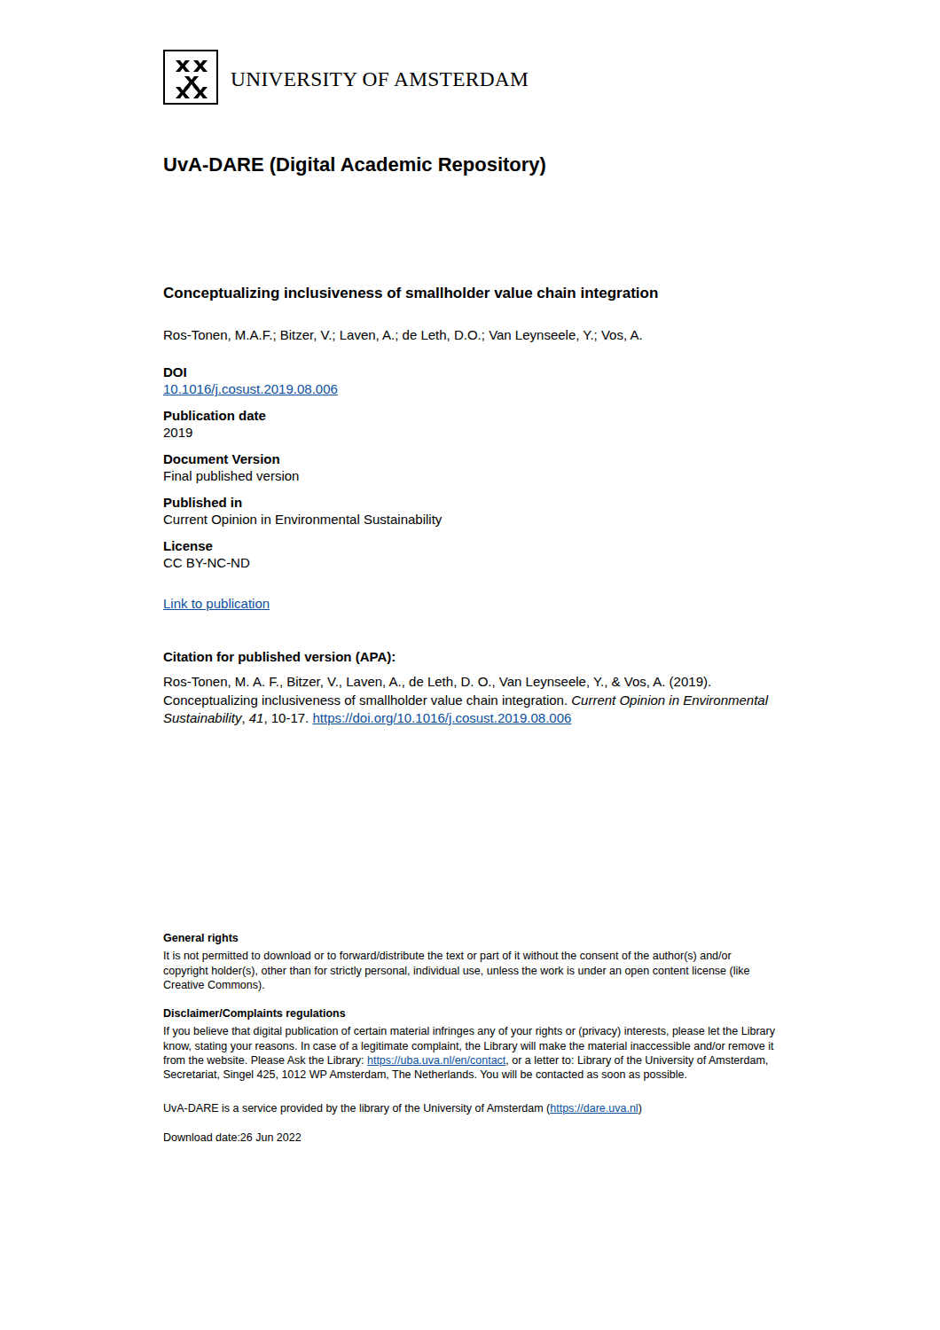UNIVERSITY OF AMSTERDAM
UvA-DARE (Digital Academic Repository)
Conceptualizing inclusiveness of smallholder value chain integration
Ros-Tonen, M.A.F.; Bitzer, V.; Laven, A.; de Leth, D.O.; Van Leynseele, Y.; Vos, A.
DOI
10.1016/j.cosust.2019.08.006
Publication date
2019
Document Version
Final published version
Published in
Current Opinion in Environmental Sustainability
License
CC BY-NC-ND
Link to publication
Citation for published version (APA):
Ros-Tonen, M. A. F., Bitzer, V., Laven, A., de Leth, D. O., Van Leynseele, Y., & Vos, A. (2019). Conceptualizing inclusiveness of smallholder value chain integration. Current Opinion in Environmental Sustainability, 41, 10-17. https://doi.org/10.1016/j.cosust.2019.08.006
General rights
It is not permitted to download or to forward/distribute the text or part of it without the consent of the author(s) and/or copyright holder(s), other than for strictly personal, individual use, unless the work is under an open content license (like Creative Commons).
Disclaimer/Complaints regulations
If you believe that digital publication of certain material infringes any of your rights or (privacy) interests, please let the Library know, stating your reasons. In case of a legitimate complaint, the Library will make the material inaccessible and/or remove it from the website. Please Ask the Library: https://uba.uva.nl/en/contact, or a letter to: Library of the University of Amsterdam, Secretariat, Singel 425, 1012 WP Amsterdam, The Netherlands. You will be contacted as soon as possible.
UvA-DARE is a service provided by the library of the University of Amsterdam (https://dare.uva.nl)
Download date:26 Jun 2022